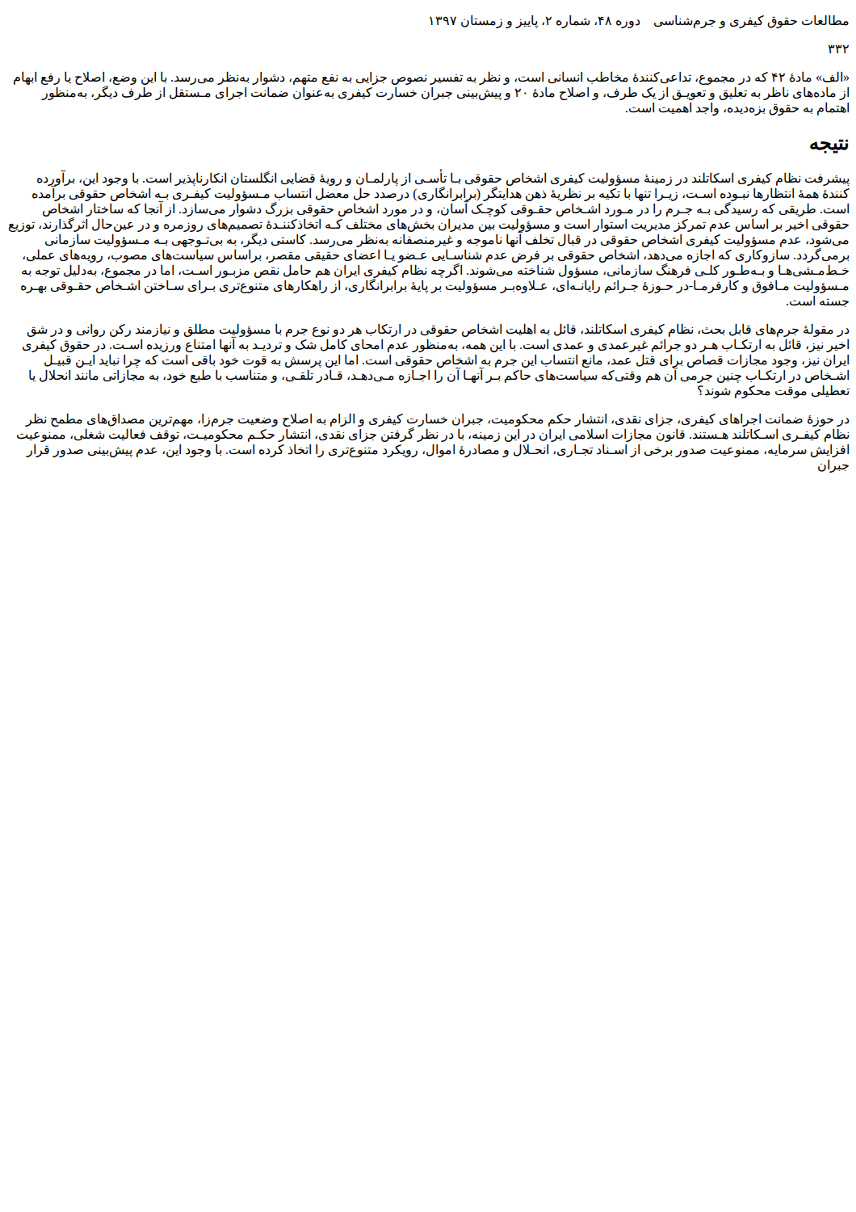مطالعات حقوق کیفری و جرم‌شناسی دوره ۴۸، شماره ۲، پاییز و زمستان ۱۳۹۷
۳۳۲
«الف» مادۀ ۴۲ که در مجموع، تداعی‌کنندۀ مخاطب انسانی است، و نظر به تفسیر نصوص جزایی به نفع متهم، دشوار به‌نظر می‌رسد. با این وضع، اصلاح یا رفع ابهام از ماده‌های ناظر به تعلیق و تعویـق از یک طرف، و اصلاح مادۀ ۲۰ و پیش‌بینی جبران خسارت کیفری به‌عنوان ضمانت اجرای مـستقل از طرف دیگر، به‌منظور اهتمام به حقوق بزه‌دیده، واجد اهمیت است.
نتیجه
پیشرفت نظام کیفری اسکاتلند در زمینۀ مسؤولیت کیفری اشخاص حقوقی بـا تأسـی از پارلمـان و رویۀ قضایی انگلستان انکارناپذیر است. با وجود این، برآورده کنندۀ همۀ انتظارها نبـوده اسـت، زیـرا تنها با تکیه بر نظریۀ ذهن هدایتگر (برابرانگاری) درصدد حل معضل انتساب مـسؤولیت کیفـری بـه اشخاص حقوقی برآمده است. طریقی که رسیدگی بـه جـرم را در مـورد اشـخاص حقـوقی کوچـک آسان، و در مورد اشخاص حقوقی بزرگ دشوار می‌سازد. از آنجا که ساختار اشخاص حقوقی اخیر بر اساس عدم تمرکز مدیریت استوار است و مسؤولیت بین مدیران بخش‌های مختلف کـه اتخاذکننـدۀ تصمیم‌های روزمره و در عین‌حال اثرگذارند، توزیع می‌شود، عدم مسؤولیت کیفری اشخاص حقوقی در قبال تخلف آنها ناموجه و غیرمنصفانه به‌نظر می‌رسد. کاستی دیگر، به بی‌تـوجهی بـه مـسؤولیت سازمانی برمی‌گردد. سازوکاری که اجازه می‌دهد، اشخاص حقوقی بر فرض عدم شناسـایی عـضو یـا اعضای حقیقی مقصر، براساس سیاست‌های مصوب، رویه‌های عملی، خـط‌مـشی‌هـا و بـه‌طـور کلـی فرهنگ سازمانی، مسؤول شناخته می‌شوند. اگرچه نظام کیفری ایران هم حامل نقص مزبـور اسـت، اما در مجموع، به‌دلیل توجه به مـسؤولیت مـافوق و کارفرمـا-در حـوزۀ جـرائم رایانـه‌ای، عـلاوه‌بـر مسؤولیت بر پایۀ برابرانگاری، از راهکارهای متنوع‌تری بـرای سـاختن اشـخاص حقـوقی بهـره جسته است.
در مقولۀ جرم‌های قابل بحث، نظام کیفری اسکاتلند، قائل به اهلیت اشخاص حقوقی در ارتکاب هر دو نوع جرم با مسؤولیت مطلق و نیازمند رکن روانی و در شق اخیر نیز، قائل به ارتکـاب هـر دو جرائم غیرعمدی و عمدی است. با این همه، به‌منظور عدم امحای کامل شک و تردیـد به آنها امتناع ورزیده اسـت. در حقوق کیفری ایران نیز، وجود مجازات قصاص برای قتل عمد، مانع انتساب این جرم به اشخاص حقوقی است. اما این پرسش به قوت خود باقی است که چرا نباید ایـن قبیـل اشـخاص در ارتکـاب چنین جرمی آن هم وقتی‌که سیاست‌های حاکم بـر آنهـا آن را اجـازه مـی‌دهـد، قـادر تلقـی، و متناسب با طبع خود، به مجازاتی مانند انحلال یا تعطیلی موقت محکوم شوند؟
در حوزۀ ضمانت اجراهای کیفری، جزای نقدی، انتشار حکم محکومیت، جبران خسارت کیفری و الزام به اصلاح وضعیت جرم‌زا، مهم‌ترین مصداق‌های مطمح نظر نظام کیفـری اسـکاتلند هـستند. قانون مجازات اسلامی ایران در این زمینه، با در نظر گرفتن جزای نقدی، انتشار حکـم محکومیـت، توقف فعالیت شغلی، ممنوعیت افزایش سرمایه، ممنوعیت صدور برخی از اسـناد تجـاری، انحـلال و مصادرۀ اموال، رویکرد متنوع‌تری را اتخاذ کرده است. با وجود این، عدم پیش‌بینی صدور قرار جبران